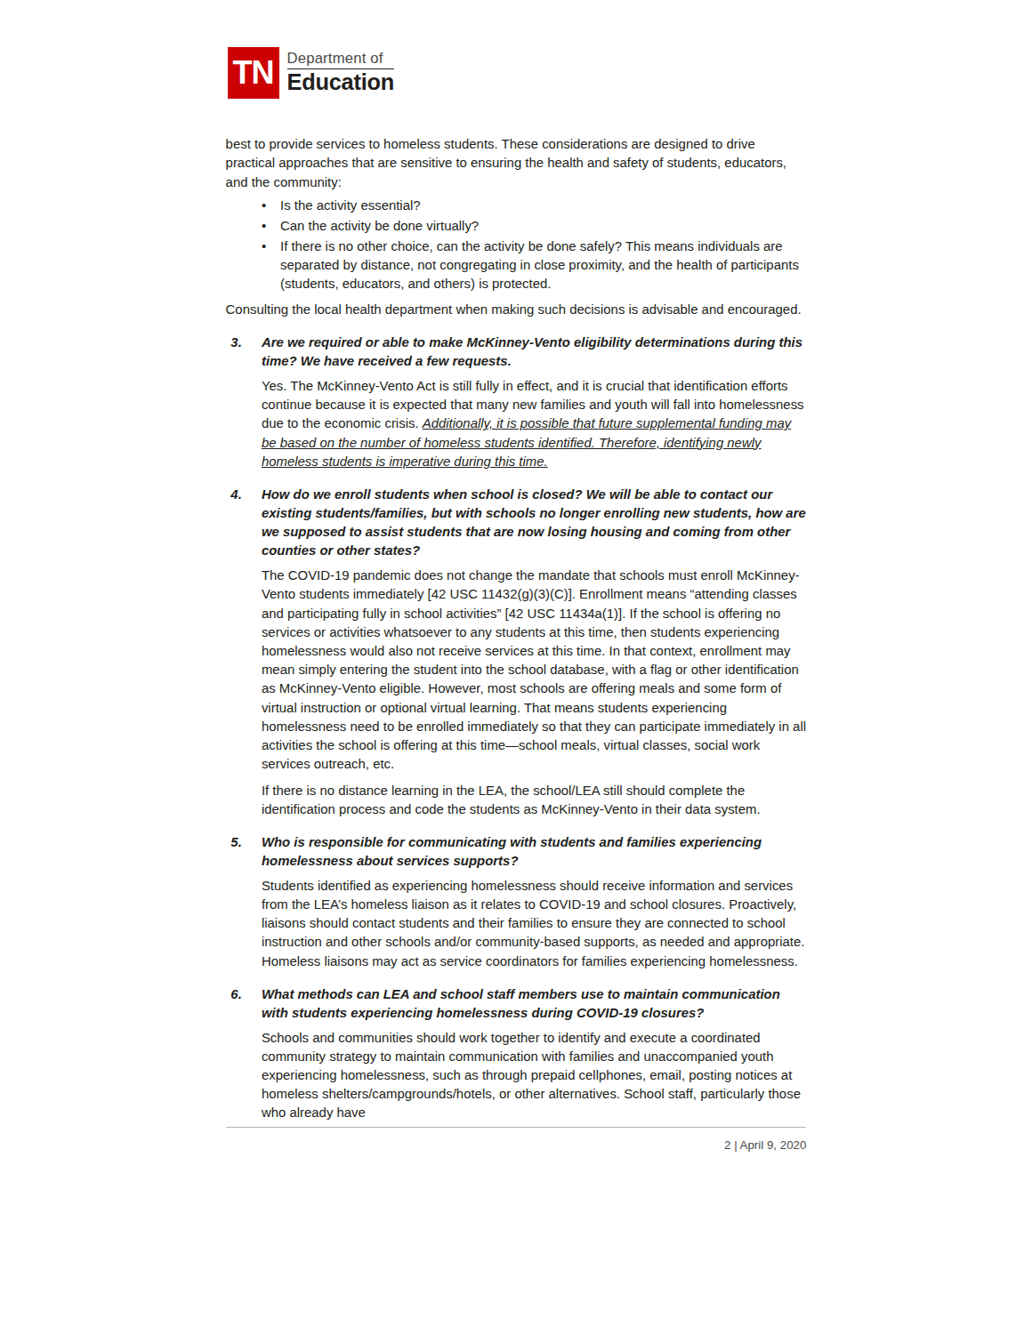TN
Department of
Education
best to provide services to homeless students. These considerations are designed to drive practical approaches that are sensitive to ensuring the health and safety of students, educators, and the community:
Is the activity essential?
Can the activity be done virtually?
If there is no other choice, can the activity be done safely? This means individuals are separated by distance, not congregating in close proximity, and the health of participants (students, educators, and others) is protected.
Consulting the local health department when making such decisions is advisable and encouraged.
Are we required or able to make McKinney-Vento eligibility determinations during this time? We have received a few requests.
Yes. The McKinney-Vento Act is still fully in effect, and it is crucial that identification efforts continue because it is expected that many new families and youth will fall into homelessness due to the economic crisis. Additionally, it is possible that future supplemental funding may be based on the number of homeless students identified. Therefore, identifying newly homeless students is imperative during this time.
How do we enroll students when school is closed? We will be able to contact our existing students/families, but with schools no longer enrolling new students, how are we supposed to assist students that are now losing housing and coming from other counties or other states?
The COVID-19 pandemic does not change the mandate that schools must enroll McKinney-Vento students immediately [42 USC 11432(g)(3)(C)]. Enrollment means “attending classes and participating fully in school activities” [42 USC 11434a(1)]. If the school is offering no services or activities whatsoever to any students at this time, then students experiencing homelessness would also not receive services at this time. In that context, enrollment may mean simply entering the student into the school database, with a flag or other identification as McKinney-Vento eligible. However, most schools are offering meals and some form of virtual instruction or optional virtual learning. That means students experiencing homelessness need to be enrolled immediately so that they can participate immediately in all activities the school is offering at this time—school meals, virtual classes, social work services outreach, etc.
If there is no distance learning in the LEA, the school/LEA still should complete the identification process and code the students as McKinney-Vento in their data system.
Who is responsible for communicating with students and families experiencing homelessness about services supports?
Students identified as experiencing homelessness should receive information and services from the LEA’s homeless liaison as it relates to COVID-19 and school closures. Proactively, liaisons should contact students and their families to ensure they are connected to school instruction and other schools and/or community-based supports, as needed and appropriate. Homeless liaisons may act as service coordinators for families experiencing homelessness.
What methods can LEA and school staff members use to maintain communication with students experiencing homelessness during COVID-19 closures?
Schools and communities should work together to identify and execute a coordinated community strategy to maintain communication with families and unaccompanied youth experiencing homelessness, such as through prepaid cellphones, email, posting notices at homeless shelters/campgrounds/hotels, or other alternatives. School staff, particularly those who already have
2 | April 9, 2020